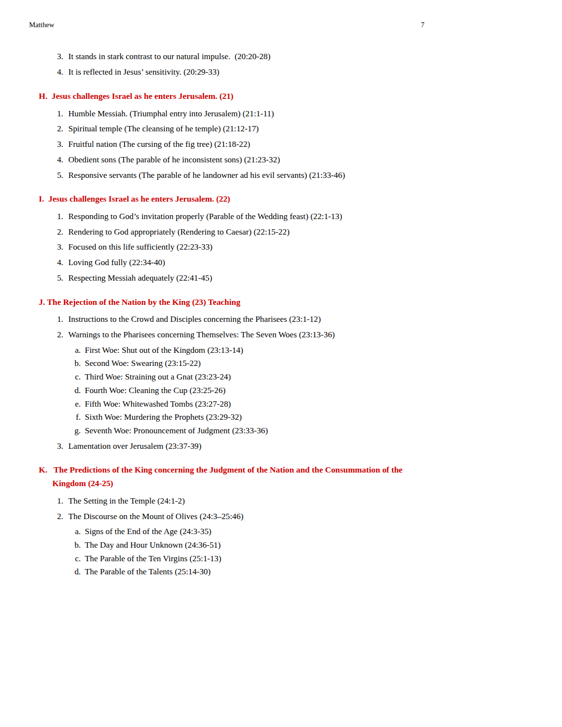Matthew 7
It stands in stark contrast to our natural impulse. (20:20-28)
It is reflected in Jesus’ sensitivity. (20:29-33)
H. Jesus challenges Israel as he enters Jerusalem. (21)
Humble Messiah. (Triumphal entry into Jerusalem) (21:1-11)
Spiritual temple (The cleansing of he temple) (21:12-17)
Fruitful nation (The cursing of the fig tree) (21:18-22)
Obedient sons (The parable of he inconsistent sons) (21:23-32)
Responsive servants (The parable of he landowner ad his evil servants) (21:33-46)
I. Jesus challenges Israel as he enters Jerusalem. (22)
Responding to God’s invitation properly (Parable of the Wedding feast) (22:1-13)
Rendering to God appropriately (Rendering to Caesar) (22:15-22)
Focused on this life sufficiently (22:23-33)
Loving God fully (22:34-40)
Respecting Messiah adequately (22:41-45)
J. The Rejection of the Nation by the King (23) Teaching
Instructions to the Crowd and Disciples concerning the Pharisees (23:1-12)
Warnings to the Pharisees concerning Themselves: The Seven Woes (23:13-36)
First Woe: Shut out of the Kingdom (23:13-14)
Second Woe: Swearing (23:15-22)
Third Woe: Straining out a Gnat (23:23-24)
Fourth Woe: Cleaning the Cup (23:25-26)
Fifth Woe: Whitewashed Tombs (23:27-28)
Sixth Woe: Murdering the Prophets (23:29-32)
Seventh Woe: Pronouncement of Judgment (23:33-36)
Lamentation over Jerusalem (23:37-39)
K. The Predictions of the King concerning the Judgment of the Nation and the Consummation of the Kingdom (24-25)
The Setting in the Temple (24:1-2)
The Discourse on the Mount of Olives (24:3–25:46)
Signs of the End of the Age (24:3-35)
The Day and Hour Unknown (24:36-51)
The Parable of the Ten Virgins (25:1-13)
The Parable of the Talents (25:14-30)